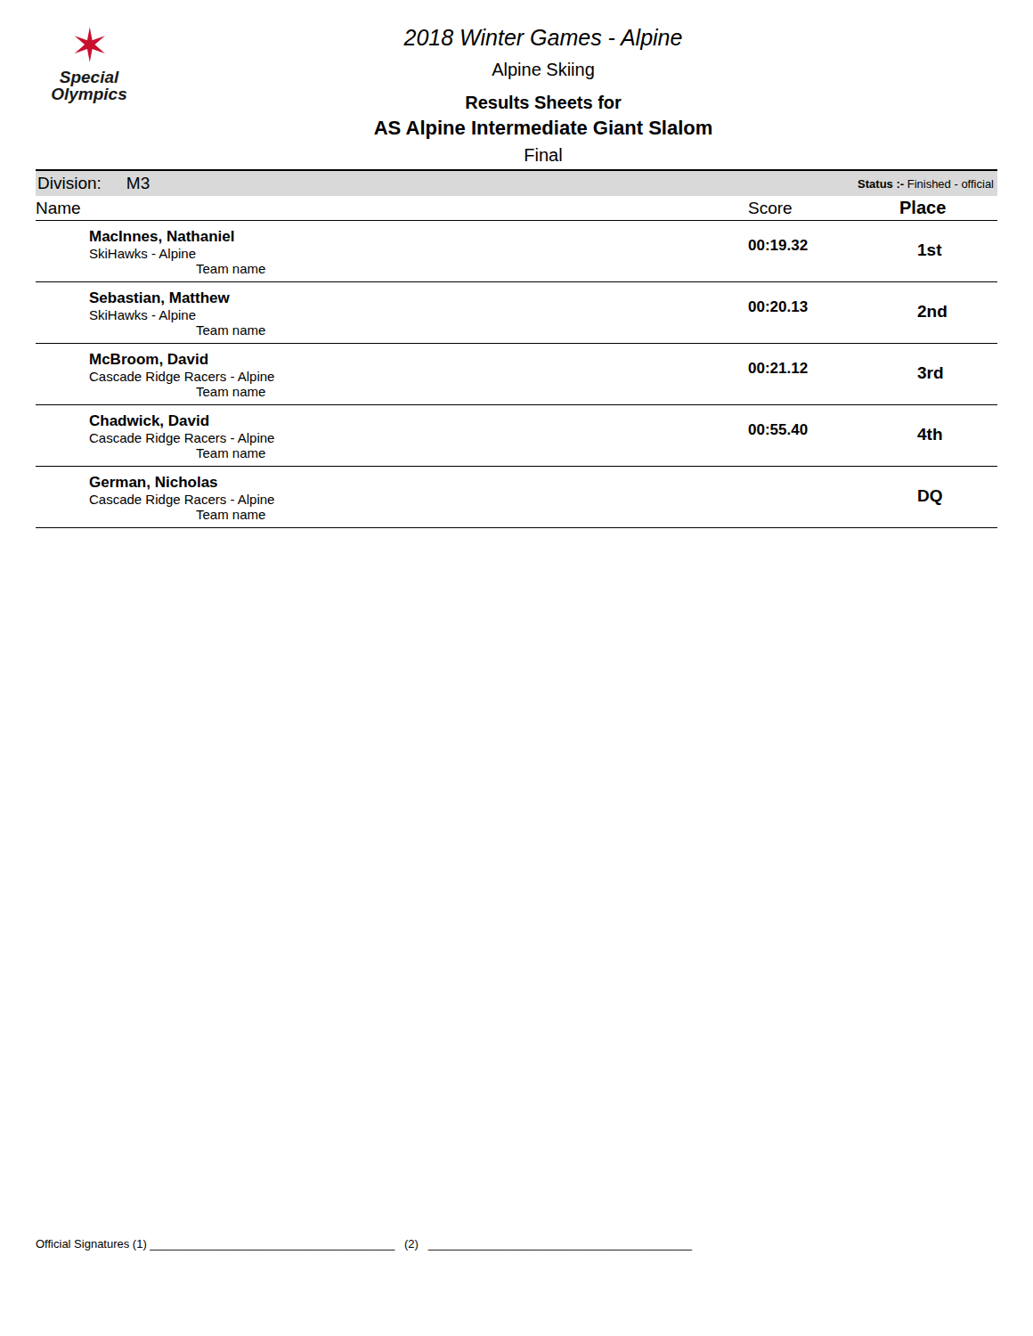✶
Special
Olympics
2018 Winter Games - Alpine
Alpine Skiing
Results Sheets for
AS Alpine Intermediate Giant Slalom
Final
Division:M3
Status :- Finished - official
| Name | Score | Place |
| --- | --- | --- |
| MacInnes, Nathaniel SkiHawks - Alpine Team name | 00:19.32 | 1st |
| Sebastian, Matthew SkiHawks - Alpine Team name | 00:20.13 | 2nd |
| McBroom, David Cascade Ridge Racers - Alpine Team name | 00:21.12 | 3rd |
| Chadwick, David Cascade Ridge Racers - Alpine Team name | 00:55.40 | 4th |
| German, Nicholas Cascade Ridge Racers - Alpine Team name | | DQ |
Official Signatures (1) ______________________________________ (2) _________________________________________